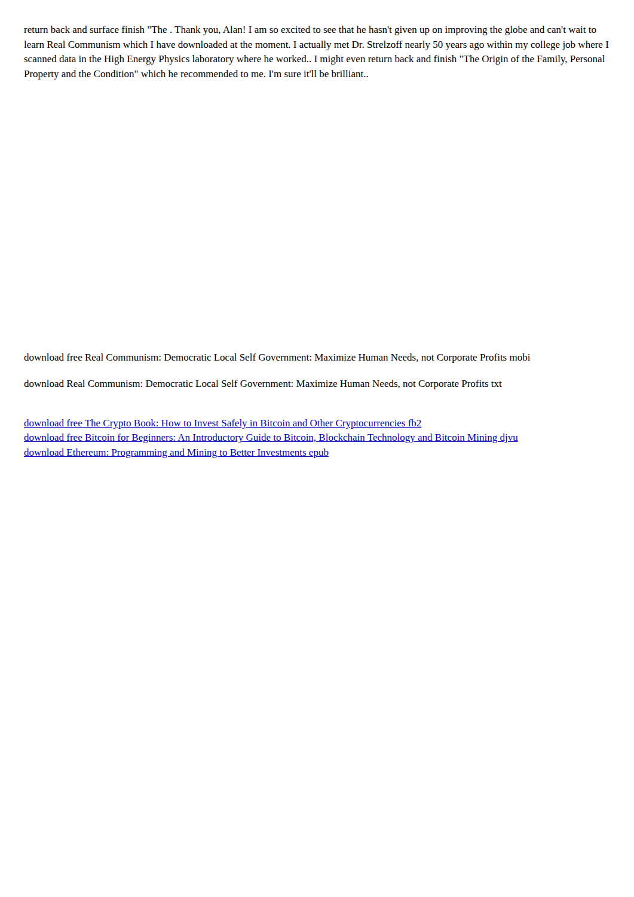return back and surface finish "The . Thank you, Alan! I am so excited to see that he hasn't given up on improving the globe and can't wait to learn Real Communism which I have downloaded at the moment. I actually met Dr. Strelzoff nearly 50 years ago within my college job where I scanned data in the High Energy Physics laboratory where he worked.. I might even return back and finish "The Origin of the Family, Personal Property and the Condition" which he recommended to me. I'm sure it'll be brilliant..
download free Real Communism: Democratic Local Self Government: Maximize Human Needs, not Corporate Profits mobi
download Real Communism: Democratic Local Self Government: Maximize Human Needs, not Corporate Profits txt
download free The Crypto Book: How to Invest Safely in Bitcoin and Other Cryptocurrencies fb2
download free Bitcoin for Beginners: An Introductory Guide to Bitcoin, Blockchain Technology and Bitcoin Mining djvu
download Ethereum: Programming and Mining to Better Investments epub